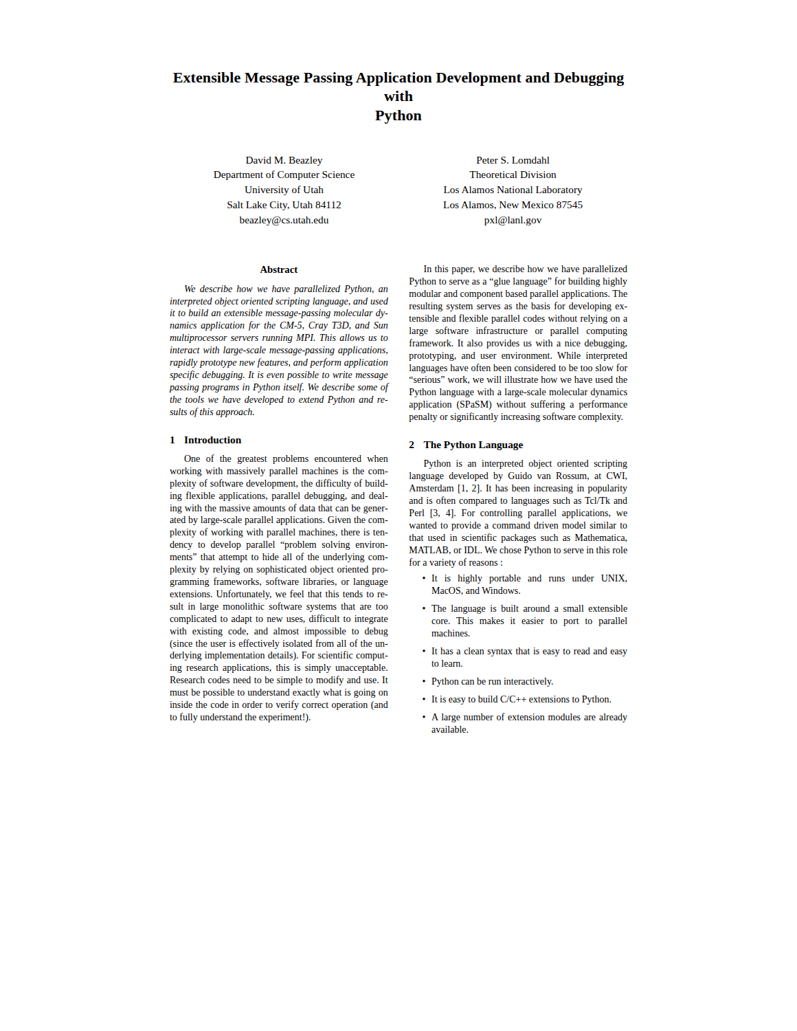Extensible Message Passing Application Development and Debugging with
Python
David M. Beazley
Department of Computer Science
University of Utah
Salt Lake City, Utah 84112
beazley@cs.utah.edu
Peter S. Lomdahl
Theoretical Division
Los Alamos National Laboratory
Los Alamos, New Mexico 87545
pxl@lanl.gov
Abstract
We describe how we have parallelized Python, an interpreted object oriented scripting language, and used it to build an extensible message-passing molecular dynamics application for the CM-5, Cray T3D, and Sun multiprocessor servers running MPI. This allows us to interact with large-scale message-passing applications, rapidly prototype new features, and perform application specific debugging. It is even possible to write message passing programs in Python itself. We describe some of the tools we have developed to extend Python and results of this approach.
1 Introduction
One of the greatest problems encountered when working with massively parallel machines is the complexity of software development, the difficulty of building flexible applications, parallel debugging, and dealing with the massive amounts of data that can be generated by large-scale parallel applications. Given the complexity of working with parallel machines, there is tendency to develop parallel “problem solving environments” that attempt to hide all of the underlying complexity by relying on sophisticated object oriented programming frameworks, software libraries, or language extensions. Unfortunately, we feel that this tends to result in large monolithic software systems that are too complicated to adapt to new uses, difficult to integrate with existing code, and almost impossible to debug (since the user is effectively isolated from all of the underlying implementation details). For scientific computing research applications, this is simply unacceptable. Research codes need to be simple to modify and use. It must be possible to understand exactly what is going on inside the code in order to verify correct operation (and to fully understand the experiment!).
In this paper, we describe how we have parallelized Python to serve as a “glue language” for building highly modular and component based parallel applications. The resulting system serves as the basis for developing extensible and flexible parallel codes without relying on a large software infrastructure or parallel computing framework. It also provides us with a nice debugging, prototyping, and user environment. While interpreted languages have often been considered to be too slow for “serious” work, we will illustrate how we have used the Python language with a large-scale molecular dynamics application (SPaSM) without suffering a performance penalty or significantly increasing software complexity.
2 The Python Language
Python is an interpreted object oriented scripting language developed by Guido van Rossum, at CWI, Amsterdam [1, 2]. It has been increasing in popularity and is often compared to languages such as Tcl/Tk and Perl [3, 4]. For controlling parallel applications, we wanted to provide a command driven model similar to that used in scientific packages such as Mathematica, MATLAB, or IDL. We chose Python to serve in this role for a variety of reasons :
It is highly portable and runs under UNIX, MacOS, and Windows.
The language is built around a small extensible core. This makes it easier to port to parallel machines.
It has a clean syntax that is easy to read and easy to learn.
Python can be run interactively.
It is easy to build C/C++ extensions to Python.
A large number of extension modules are already available.